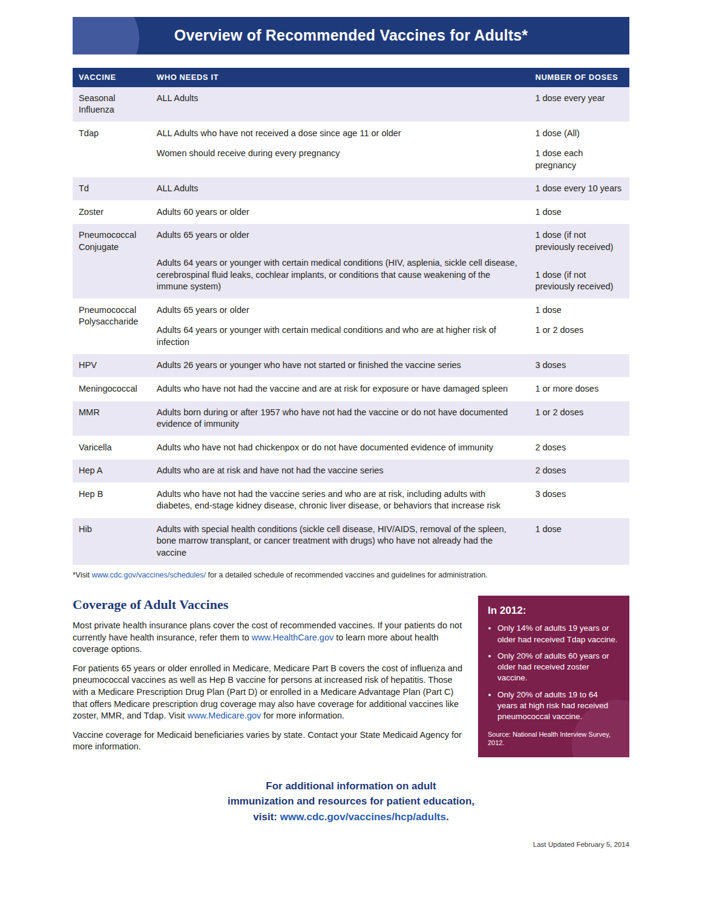Overview of Recommended Vaccines for Adults*
| VACCINE | WHO NEEDS IT | NUMBER OF DOSES |
| --- | --- | --- |
| Seasonal Influenza | ALL Adults | 1 dose every year |
| Tdap | ALL Adults who have not received a dose since age 11 or older Women should receive during every pregnancy | 1 dose (All) 1 dose each pregnancy |
| Td | ALL Adults | 1 dose every 10 years |
| Zoster | Adults 60 years or older | 1 dose |
| Pneumococcal Conjugate | Adults 65 years or older Adults 64 years or younger with certain medical conditions (HIV, asplenia, sickle cell disease, cerebrospinal fluid leaks, cochlear implants, or conditions that cause weakening of the immune system) | 1 dose (if not previously received) 1 dose (if not previously received) |
| Pneumococcal Polysaccharide | Adults 65 years or older Adults 64 years or younger with certain medical conditions and who are at higher risk of infection | 1 dose 1 or 2 doses |
| HPV | Adults 26 years or younger who have not started or finished the vaccine series | 3 doses |
| Meningococcal | Adults who have not had the vaccine and are at risk for exposure or have damaged spleen | 1 or more doses |
| MMR | Adults born during or after 1957 who have not had the vaccine or do not have documented evidence of immunity | 1 or 2 doses |
| Varicella | Adults who have not had chickenpox or do not have documented evidence of immunity | 2 doses |
| Hep A | Adults who are at risk and have not had the vaccine series | 2 doses |
| Hep B | Adults who have not had the vaccine series and who are at risk, including adults with diabetes, end-stage kidney disease, chronic liver disease, or behaviors that increase risk | 3 doses |
| Hib | Adults with special health conditions (sickle cell disease, HIV/AIDS, removal of the spleen, bone marrow transplant, or cancer treatment with drugs) who have not already had the vaccine | 1 dose |
*Visit www.cdc.gov/vaccines/schedules/ for a detailed schedule of recommended vaccines and guidelines for administration.
Coverage of Adult Vaccines
Most private health insurance plans cover the cost of recommended vaccines. If your patients do not currently have health insurance, refer them to www.HealthCare.gov to learn more about health coverage options.
For patients 65 years or older enrolled in Medicare, Medicare Part B covers the cost of influenza and pneumococcal vaccines as well as Hep B vaccine for persons at increased risk of hepatitis. Those with a Medicare Prescription Drug Plan (Part D) or enrolled in a Medicare Advantage Plan (Part C) that offers Medicare prescription drug coverage may also have coverage for additional vaccines like zoster, MMR, and Tdap. Visit www.Medicare.gov for more information.
Vaccine coverage for Medicaid beneficiaries varies by state. Contact your State Medicaid Agency for more information.
In 2012:
Only 14% of adults 19 years or older had received Tdap vaccine.
Only 20% of adults 60 years or older had received zoster vaccine.
Only 20% of adults 19 to 64 years at high risk had received pneumococcal vaccine.
Source: National Health Interview Survey, 2012.
For additional information on adult
immunization and resources for patient education,
visit: www.cdc.gov/vaccines/hcp/adults.
Last Updated February 5, 2014